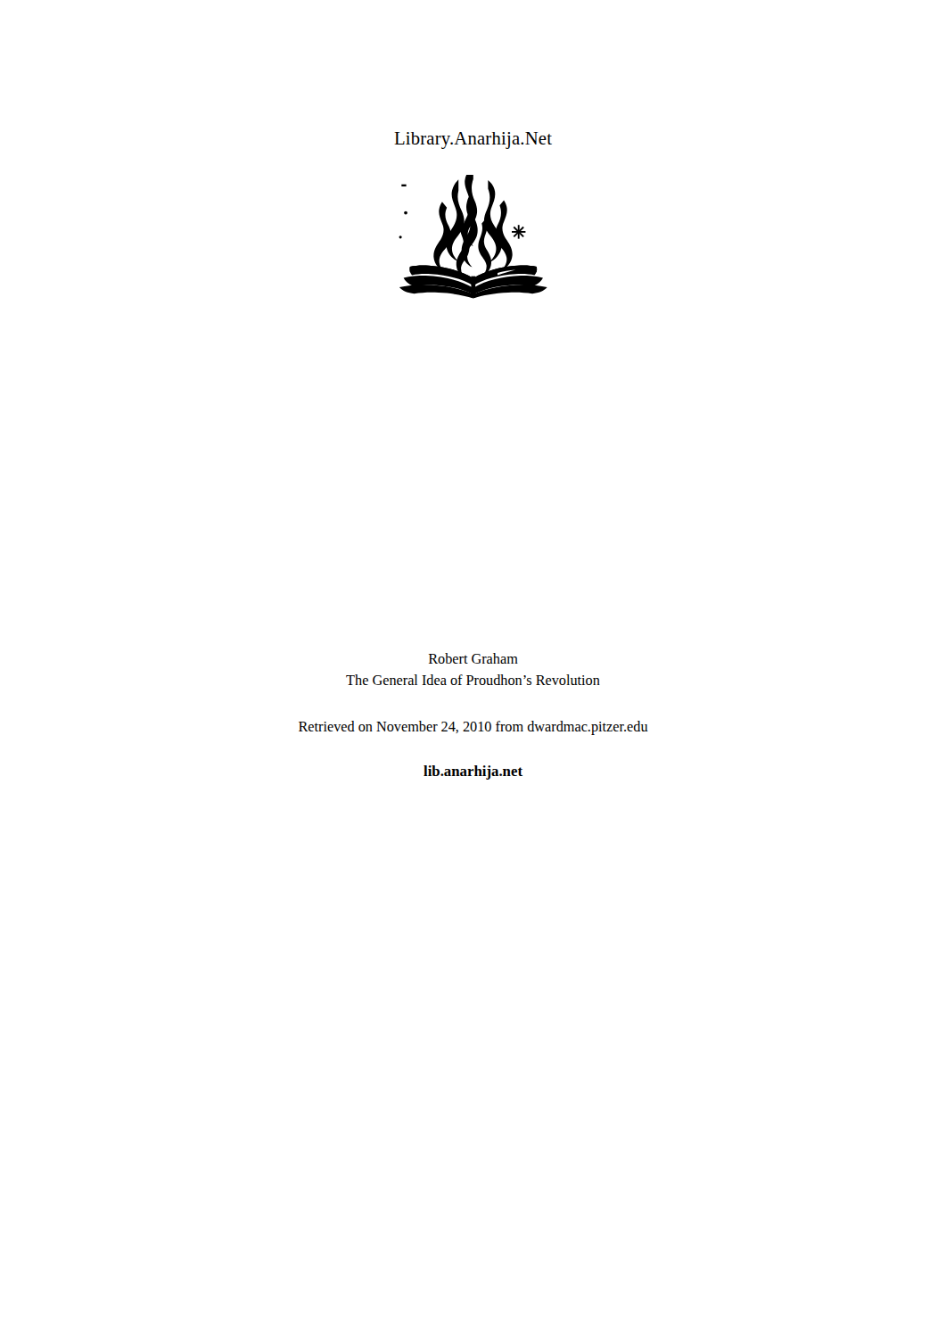Library.Anarhija.Net
Robert Graham
The General Idea of Proudhon’s Revolution
Retrieved on November 24, 2010 from dwardmac.pitzer.edu
lib.anarhija.net